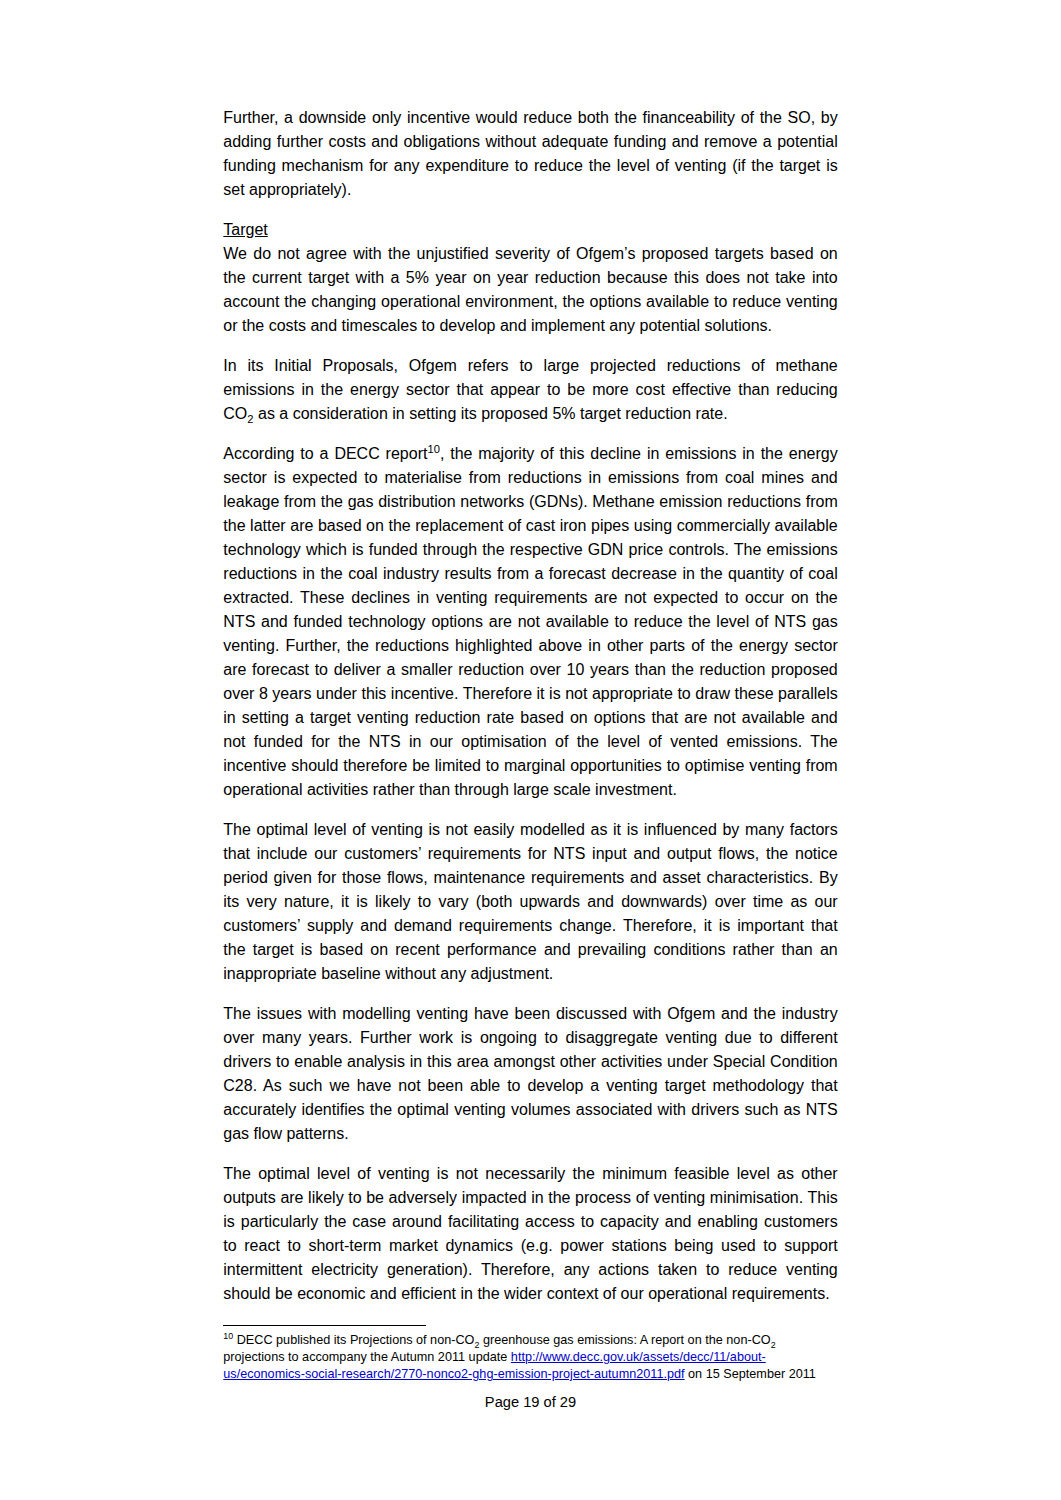Further, a downside only incentive would reduce both the financeability of the SO, by adding further costs and obligations without adequate funding and remove a potential funding mechanism for any expenditure to reduce the level of venting (if the target is set appropriately).
Target
We do not agree with the unjustified severity of Ofgem’s proposed targets based on the current target with a 5% year on year reduction because this does not take into account the changing operational environment, the options available to reduce venting or the costs and timescales to develop and implement any potential solutions.
In its Initial Proposals, Ofgem refers to large projected reductions of methane emissions in the energy sector that appear to be more cost effective than reducing CO2 as a consideration in setting its proposed 5% target reduction rate.
According to a DECC report10, the majority of this decline in emissions in the energy sector is expected to materialise from reductions in emissions from coal mines and leakage from the gas distribution networks (GDNs). Methane emission reductions from the latter are based on the replacement of cast iron pipes using commercially available technology which is funded through the respective GDN price controls. The emissions reductions in the coal industry results from a forecast decrease in the quantity of coal extracted. These declines in venting requirements are not expected to occur on the NTS and funded technology options are not available to reduce the level of NTS gas venting. Further, the reductions highlighted above in other parts of the energy sector are forecast to deliver a smaller reduction over 10 years than the reduction proposed over 8 years under this incentive. Therefore it is not appropriate to draw these parallels in setting a target venting reduction rate based on options that are not available and not funded for the NTS in our optimisation of the level of vented emissions. The incentive should therefore be limited to marginal opportunities to optimise venting from operational activities rather than through large scale investment.
The optimal level of venting is not easily modelled as it is influenced by many factors that include our customers’ requirements for NTS input and output flows, the notice period given for those flows, maintenance requirements and asset characteristics. By its very nature, it is likely to vary (both upwards and downwards) over time as our customers’ supply and demand requirements change. Therefore, it is important that the target is based on recent performance and prevailing conditions rather than an inappropriate baseline without any adjustment.
The issues with modelling venting have been discussed with Ofgem and the industry over many years. Further work is ongoing to disaggregate venting due to different drivers to enable analysis in this area amongst other activities under Special Condition C28. As such we have not been able to develop a venting target methodology that accurately identifies the optimal venting volumes associated with drivers such as NTS gas flow patterns.
The optimal level of venting is not necessarily the minimum feasible level as other outputs are likely to be adversely impacted in the process of venting minimisation. This is particularly the case around facilitating access to capacity and enabling customers to react to short-term market dynamics (e.g. power stations being used to support intermittent electricity generation). Therefore, any actions taken to reduce venting should be economic and efficient in the wider context of our operational requirements.
10 DECC published its Projections of non-CO2 greenhouse gas emissions: A report on the non-CO2 projections to accompany the Autumn 2011 update http://www.decc.gov.uk/assets/decc/11/about-us/economics-social-research/2770-nonco2-ghg-emission-project-autumn2011.pdf on 15 September 2011
Page 19 of 29